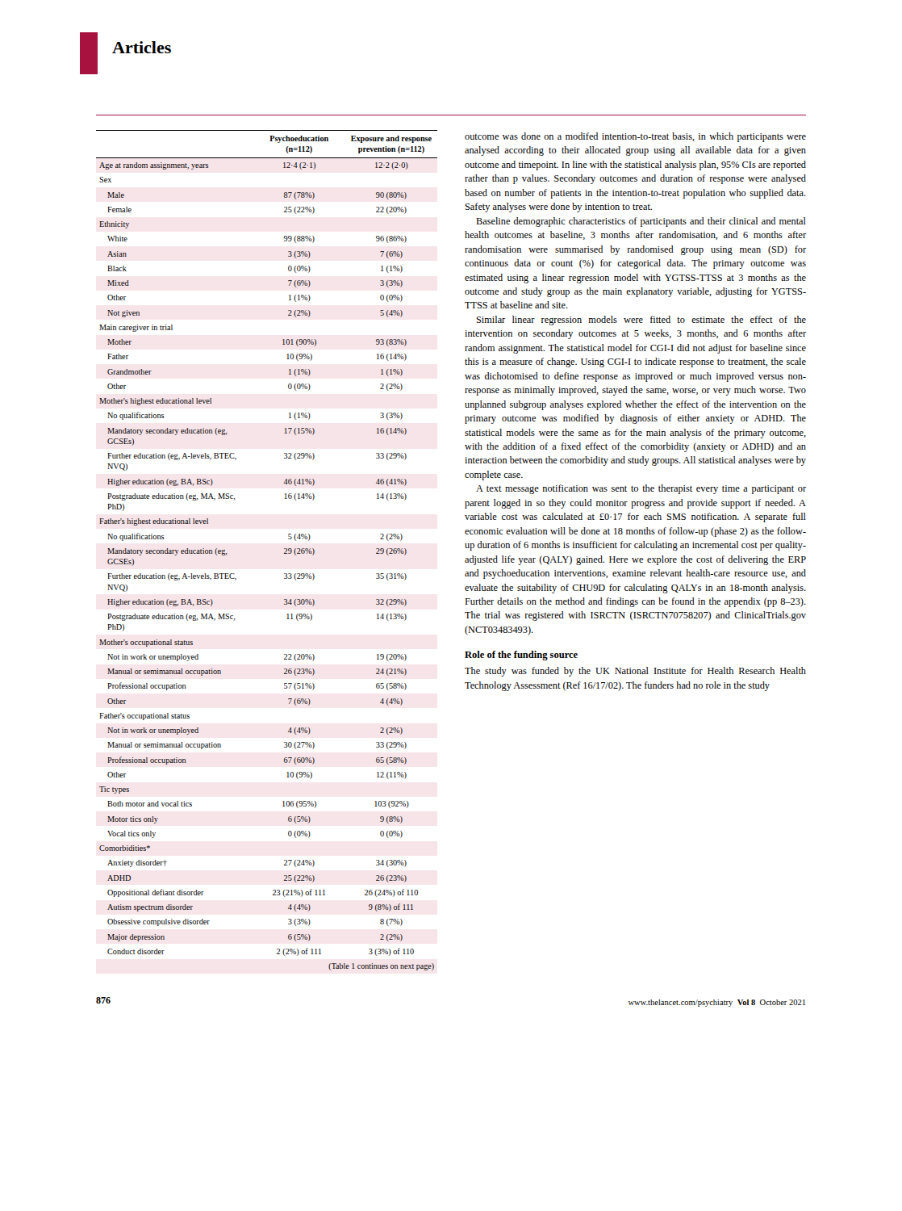Articles
| | Psychoeducation (n=112) | Exposure and response prevention (n=112) |
| --- | --- | --- |
| Age at random assignment, years | 12·4 (2·1) | 12·2 (2·0) |
| Sex | | |
| Male | 87 (78%) | 90 (80%) |
| Female | 25 (22%) | 22 (20%) |
| Ethnicity | | |
| White | 99 (88%) | 96 (86%) |
| Asian | 3 (3%) | 7 (6%) |
| Black | 0 (0%) | 1 (1%) |
| Mixed | 7 (6%) | 3 (3%) |
| Other | 1 (1%) | 0 (0%) |
| Not given | 2 (2%) | 5 (4%) |
| Main caregiver in trial | | |
| Mother | 101 (90%) | 93 (83%) |
| Father | 10 (9%) | 16 (14%) |
| Grandmother | 1 (1%) | 1 (1%) |
| Other | 0 (0%) | 2 (2%) |
| Mother's highest educational level | | |
| No qualifications | 1 (1%) | 3 (3%) |
| Mandatory secondary education (eg, GCSEs) | 17 (15%) | 16 (14%) |
| Further education (eg, A-levels, BTEC, NVQ) | 32 (29%) | 33 (29%) |
| Higher education (eg, BA, BSc) | 46 (41%) | 46 (41%) |
| Postgraduate education (eg, MA, MSc, PhD) | 16 (14%) | 14 (13%) |
| Father's highest educational level | | |
| No qualifications | 5 (4%) | 2 (2%) |
| Mandatory secondary education (eg, GCSEs) | 29 (26%) | 29 (26%) |
| Further education (eg, A-levels, BTEC, NVQ) | 33 (29%) | 35 (31%) |
| Higher education (eg, BA, BSc) | 34 (30%) | 32 (29%) |
| Postgraduate education (eg, MA, MSc, PhD) | 11 (9%) | 14 (13%) |
| Mother's occupational status | | |
| Not in work or unemployed | 22 (20%) | 19 (20%) |
| Manual or semimanual occupation | 26 (23%) | 24 (21%) |
| Professional occupation | 57 (51%) | 65 (58%) |
| Other | 7 (6%) | 4 (4%) |
| Father's occupational status | | |
| Not in work or unemployed | 4 (4%) | 2 (2%) |
| Manual or semimanual occupation | 30 (27%) | 33 (29%) |
| Professional occupation | 67 (60%) | 65 (58%) |
| Other | 10 (9%) | 12 (11%) |
| Tic types | | |
| Both motor and vocal tics | 106 (95%) | 103 (92%) |
| Motor tics only | 6 (5%) | 9 (8%) |
| Vocal tics only | 0 (0%) | 0 (0%) |
| Comorbidities* | | |
| Anxiety disorder† | 27 (24%) | 34 (30%) |
| ADHD | 25 (22%) | 26 (23%) |
| Oppositional defiant disorder | 23 (21%) of 111 | 26 (24%) of 110 |
| Autism spectrum disorder | 4 (4%) | 9 (8%) of 111 |
| Obsessive compulsive disorder | 3 (3%) | 8 (7%) |
| Major depression | 6 (5%) | 2 (2%) |
| Conduct disorder | 2 (2%) of 111 | 3 (3%) of 110 |
| (Table 1 continues on next page) |
outcome was done on a modifed intention-to-treat basis, in which participants were analysed according to their allocated group using all available data for a given outcome and timepoint. In line with the statistical analysis plan, 95% CIs are reported rather than p values. Secondary outcomes and duration of response were analysed based on number of patients in the intention-to-treat population who supplied data. Safety analyses were done by intention to treat.
Baseline demographic characteristics of participants and their clinical and mental health outcomes at baseline, 3 months after randomisation, and 6 months after randomisation were summarised by randomised group using mean (SD) for continuous data or count (%) for categorical data. The primary outcome was estimated using a linear regression model with YGTSS-TTSS at 3 months as the outcome and study group as the main explanatory variable, adjusting for YGTSS-TTSS at baseline and site.
Similar linear regression models were fitted to estimate the effect of the intervention on secondary outcomes at 5 weeks, 3 months, and 6 months after random assignment. The statistical model for CGI-I did not adjust for baseline since this is a measure of change. Using CGI-I to indicate response to treatment, the scale was dichotomised to define response as improved or much improved versus non-response as minimally improved, stayed the same, worse, or very much worse. Two unplanned subgroup analyses explored whether the effect of the intervention on the primary outcome was modified by diagnosis of either anxiety or ADHD. The statistical models were the same as for the main analysis of the primary outcome, with the addition of a fixed effect of the comorbidity (anxiety or ADHD) and an interaction between the comorbidity and study groups. All statistical analyses were by complete case.
A text message notification was sent to the therapist every time a participant or parent logged in so they could monitor progress and provide support if needed. A variable cost was calculated at £0·17 for each SMS notification. A separate full economic evaluation will be done at 18 months of follow-up (phase 2) as the follow-up duration of 6 months is insufficient for calculating an incremental cost per quality-adjusted life year (QALY) gained. Here we explore the cost of delivering the ERP and psychoeducation interventions, examine relevant health-care resource use, and evaluate the suitability of CHU9D for calculating QALYs in an 18-month analysis. Further details on the method and findings can be found in the appendix (pp 8–23). The trial was registered with ISRCTN (ISRCTN70758207) and ClinicalTrials.gov (NCT03483493).
Role of the funding source
The study was funded by the UK National Institute for Health Research Health Technology Assessment (Ref 16/17/02). The funders had no role in the study
876
www.thelancet.com/psychiatry Vol 8 October 2021